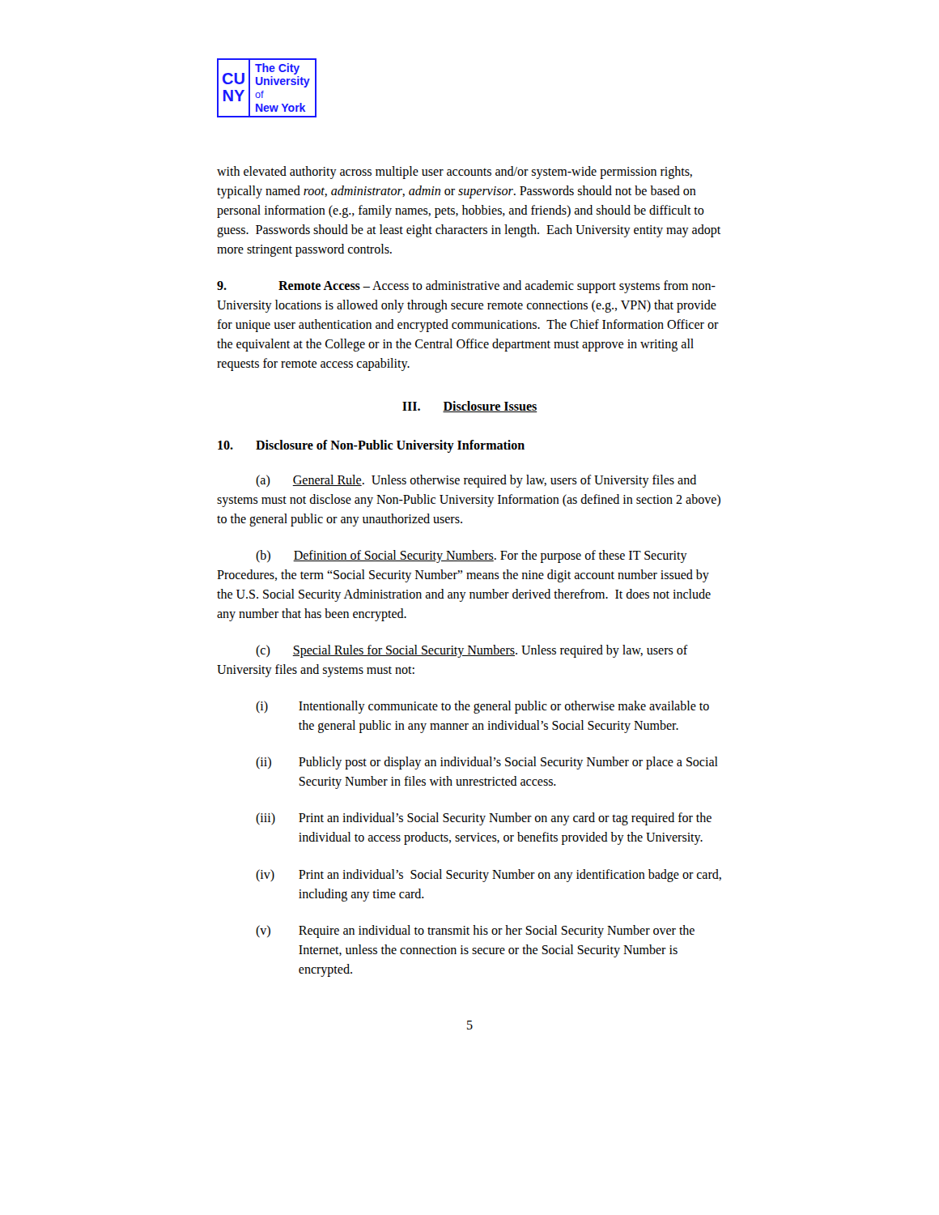| CU NY | The City University of New York |
with elevated authority across multiple user accounts and/or system-wide permission rights, typically named root, administrator, admin or supervisor. Passwords should not be based on personal information (e.g., family names, pets, hobbies, and friends) and should be difficult to guess. Passwords should be at least eight characters in length. Each University entity may adopt more stringent password controls.
9. Remote Access – Access to administrative and academic support systems from non-University locations is allowed only through secure remote connections (e.g., VPN) that provide for unique user authentication and encrypted communications. The Chief Information Officer or the equivalent at the College or in the Central Office department must approve in writing all requests for remote access capability.
III. Disclosure Issues
10. Disclosure of Non-Public University Information
(a) General Rule. Unless otherwise required by law, users of University files and systems must not disclose any Non-Public University Information (as defined in section 2 above) to the general public or any unauthorized users.
(b) Definition of Social Security Numbers. For the purpose of these IT Security Procedures, the term “Social Security Number” means the nine digit account number issued by the U.S. Social Security Administration and any number derived therefrom. It does not include any number that has been encrypted.
(c) Special Rules for Social Security Numbers. Unless required by law, users of University files and systems must not:
Intentionally communicate to the general public or otherwise make available to the general public in any manner an individual’s Social Security Number.
Publicly post or display an individual’s Social Security Number or place a Social Security Number in files with unrestricted access.
Print an individual’s Social Security Number on any card or tag required for the individual to access products, services, or benefits provided by the University.
Print an individual’s Social Security Number on any identification badge or card, including any time card.
Require an individual to transmit his or her Social Security Number over the Internet, unless the connection is secure or the Social Security Number is encrypted.
5